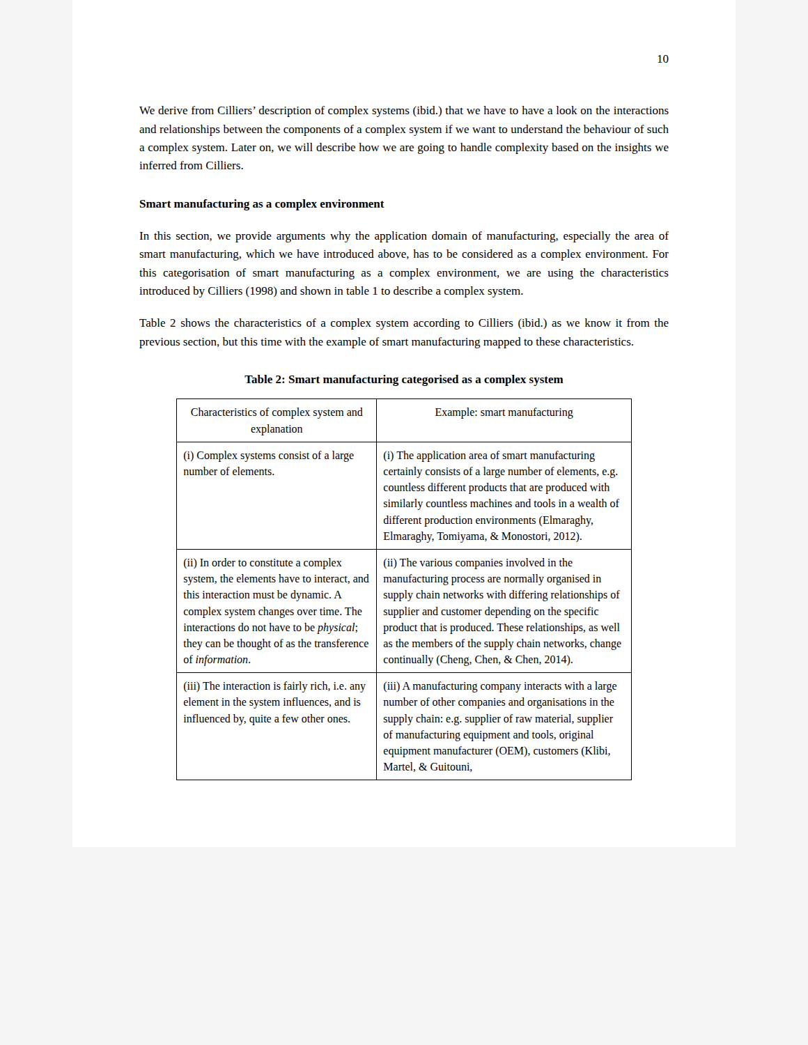10
We derive from Cilliers’ description of complex systems (ibid.) that we have to have a look on the interactions and relationships between the components of a complex system if we want to understand the behaviour of such a complex system. Later on, we will describe how we are going to handle complexity based on the insights we inferred from Cilliers.
Smart manufacturing as a complex environment
In this section, we provide arguments why the application domain of manufacturing, especially the area of smart manufacturing, which we have introduced above, has to be considered as a complex environment. For this categorisation of smart manufacturing as a complex environment, we are using the characteristics introduced by Cilliers (1998) and shown in table 1 to describe a complex system.
Table 2 shows the characteristics of a complex system according to Cilliers (ibid.) as we know it from the previous section, but this time with the example of smart manufacturing mapped to these characteristics.
Table 2: Smart manufacturing categorised as a complex system
| Characteristics of complex system and explanation | Example: smart manufacturing |
| --- | --- |
| (i) Complex systems consist of a large number of elements. | (i) The application area of smart manufacturing certainly consists of a large number of elements, e.g. countless different products that are produced with similarly countless machines and tools in a wealth of different production environments (Elmaraghy, Elmaraghy, Tomiyama, & Monostori, 2012). |
| (ii) In order to constitute a complex system, the elements have to interact, and this interaction must be dynamic. A complex system changes over time. The interactions do not have to be physical ; they can be thought of as the transference of information . | (ii) The various companies involved in the manufacturing process are normally organised in supply chain networks with differing relationships of supplier and customer depending on the specific product that is produced. These relationships, as well as the members of the supply chain networks, change continually (Cheng, Chen, & Chen, 2014). |
| (iii) The interaction is fairly rich, i.e. any element in the system influences, and is influenced by, quite a few other ones. | (iii) A manufacturing company interacts with a large number of other companies and organisations in the supply chain: e.g. supplier of raw material, supplier of manufacturing equipment and tools, original equipment manufacturer (OEM), customers (Klibi, Martel, & Guitouni, |